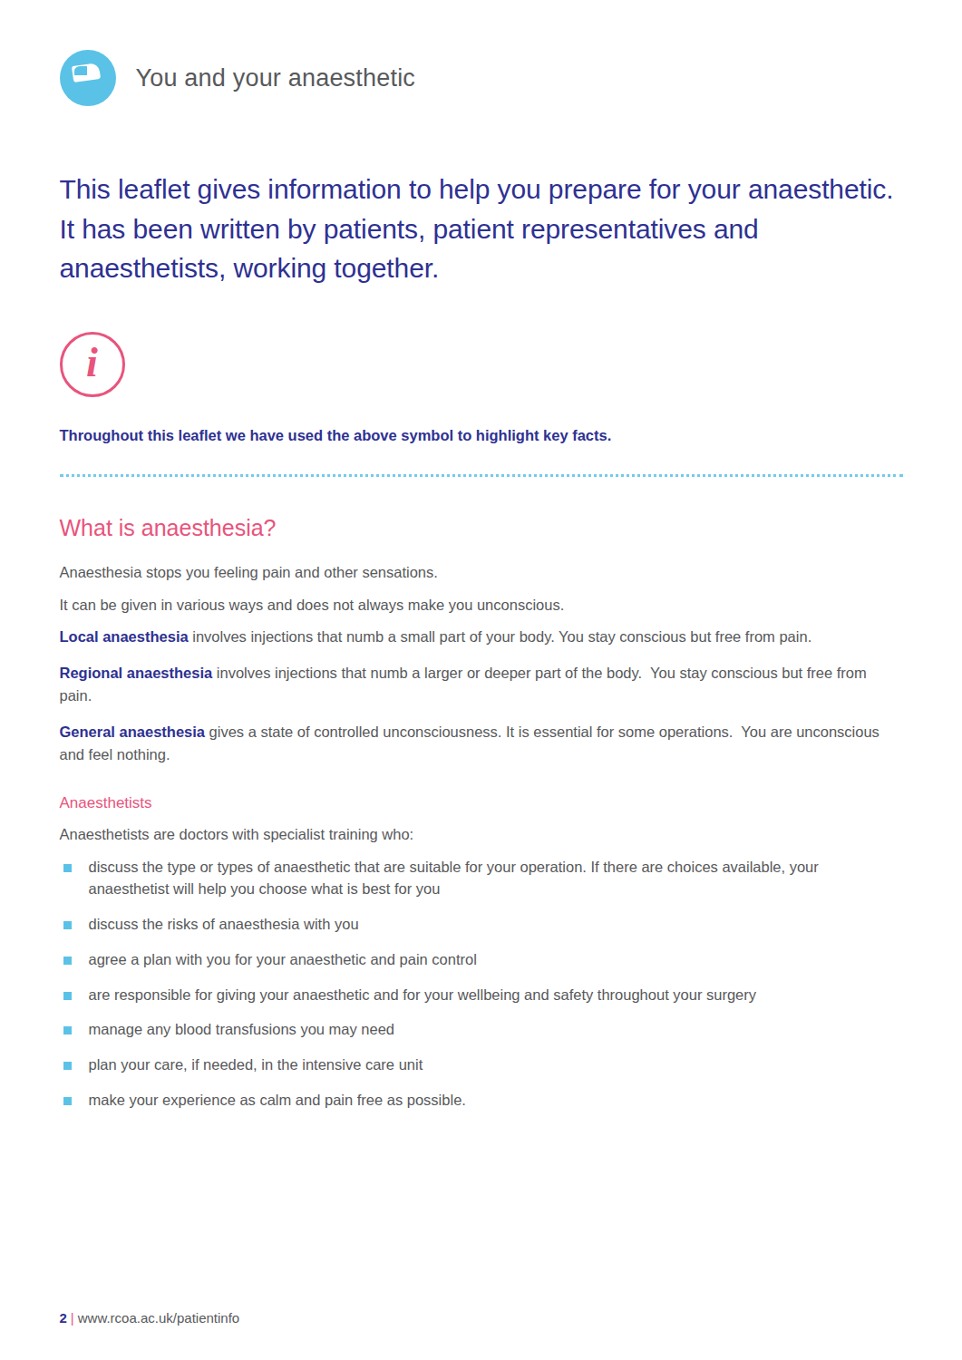You and your anaesthetic
This leaflet gives information to help you prepare for your anaesthetic. It has been written by patients, patient representatives and anaesthetists, working together.
i
Throughout this leaflet we have used the above symbol to highlight key facts.
What is anaesthesia?
Anaesthesia stops you feeling pain and other sensations.
It can be given in various ways and does not always make you unconscious.
Local anaesthesia involves injections that numb a small part of your body. You stay conscious but free from pain.
Regional anaesthesia involves injections that numb a larger or deeper part of the body. You stay conscious but free from pain.
General anaesthesia gives a state of controlled unconsciousness. It is essential for some operations. You are unconscious and feel nothing.
Anaesthetists
Anaesthetists are doctors with specialist training who:
discuss the type or types of anaesthetic that are suitable for your operation. If there are choices available, your anaesthetist will help you choose what is best for you
discuss the risks of anaesthesia with you
agree a plan with you for your anaesthetic and pain control
are responsible for giving your anaesthetic and for your wellbeing and safety throughout your surgery
manage any blood transfusions you may need
plan your care, if needed, in the intensive care unit
make your experience as calm and pain free as possible.
2|www.rcoa.ac.uk/patientinfo